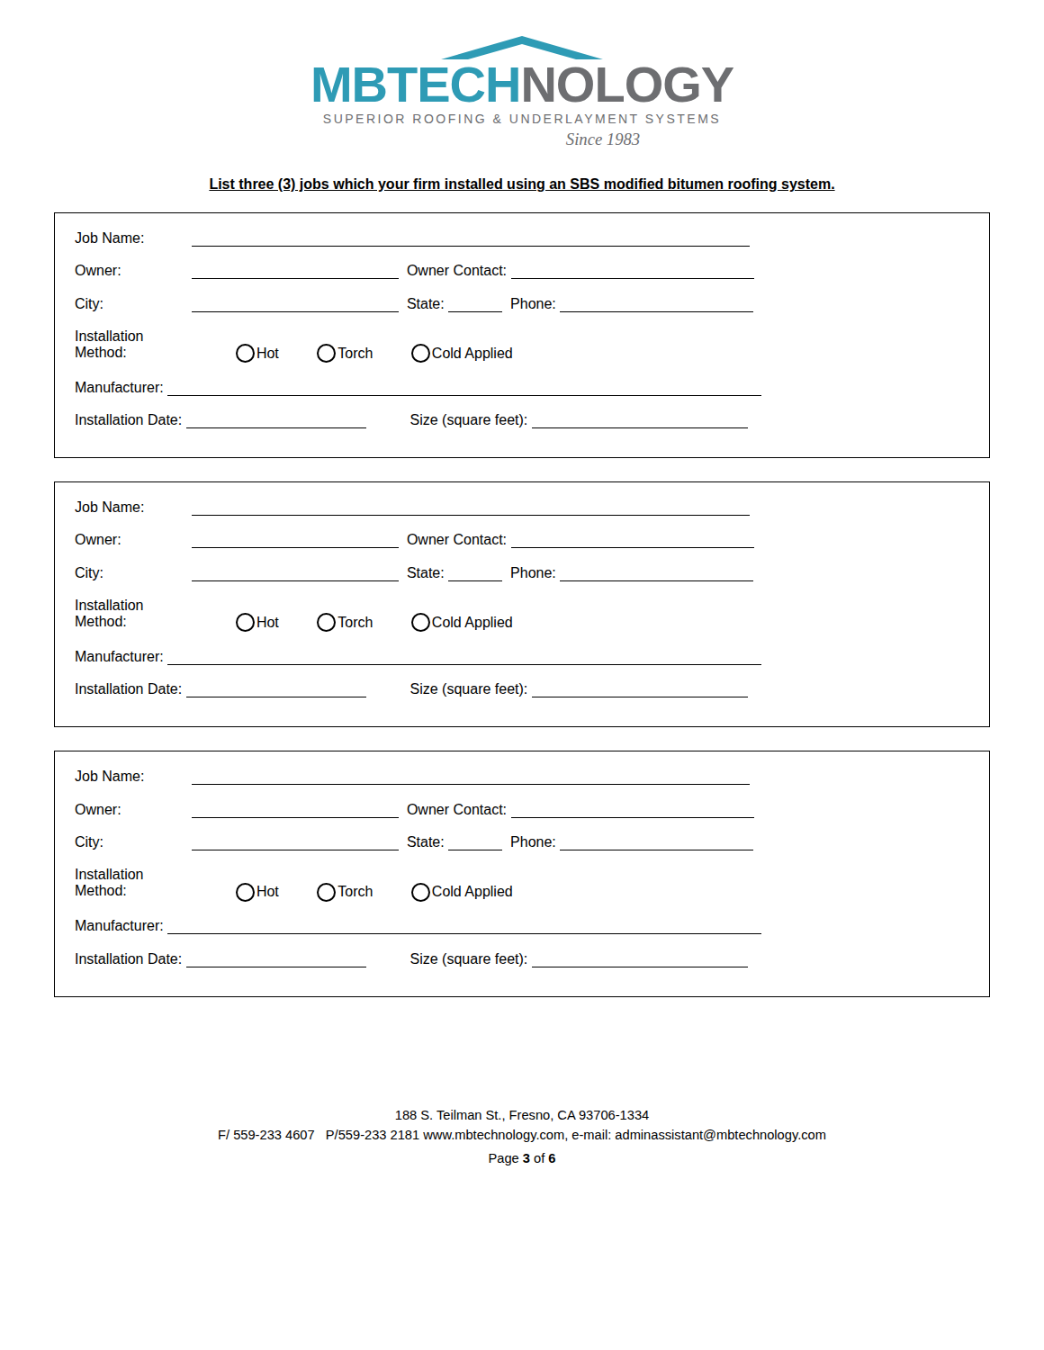MB TECH NOLOGY
SUPERIOR ROOFING & UNDERLAYMENT SYSTEMS
Since 1983
List three (3) jobs which your firm installed using an SBS modified bitumen roofing system.
Job Name:
Owner: Owner Contact:
City: State: Phone:
Installation Method: Hot Torch Cold Applied
Manufacturer:
Installation Date: Size (square feet):
Job Name:
Owner: Owner Contact:
City: State: Phone:
Installation Method: Hot Torch Cold Applied
Manufacturer:
Installation Date: Size (square feet):
Job Name:
Owner: Owner Contact:
City: State: Phone:
Installation Method: Hot Torch Cold Applied
Manufacturer:
Installation Date: Size (square feet):
188 S. Teilman St., Fresno, CA 93706-1334
F/ 559-233 4607 P/559-233 2181 www.mbtechnology.com, e-mail: adminassistant@mbtechnology.com
Page 3 of 6